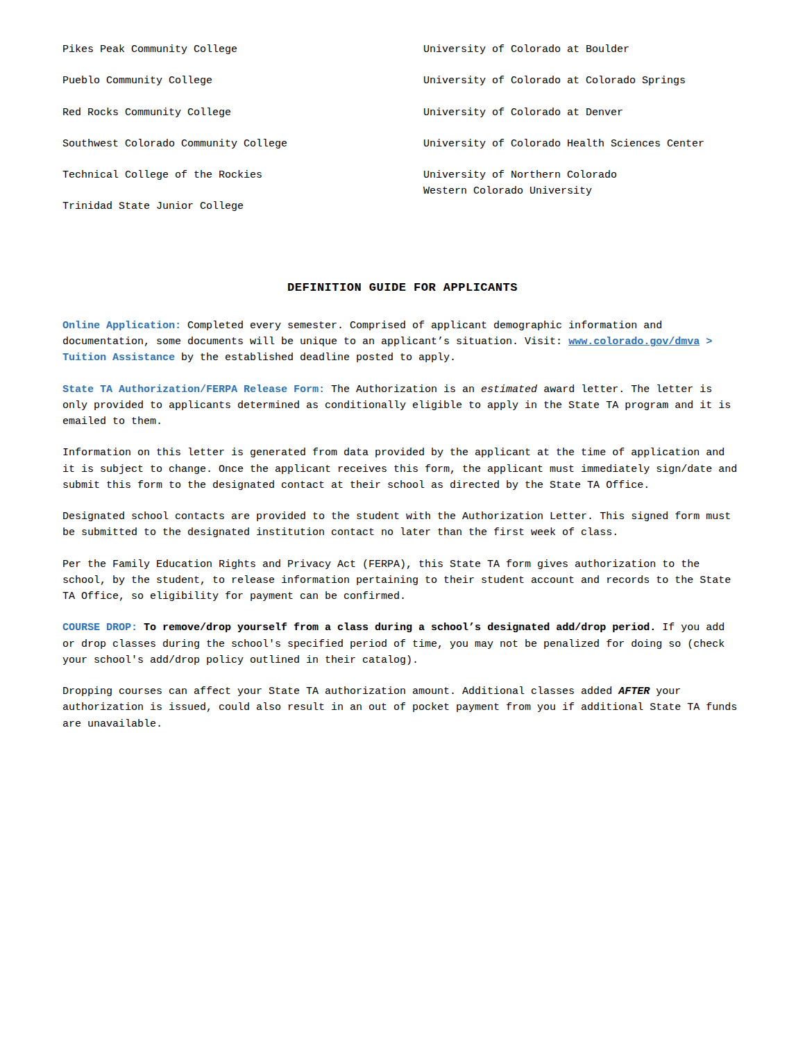Pikes Peak Community College
Pueblo Community College
Red Rocks Community College
Southwest Colorado Community College
Technical College of the Rockies
Trinidad State Junior College
University of Colorado at Boulder
University of Colorado at Colorado Springs
University of Colorado at Denver
University of Colorado Health Sciences Center
University of Northern Colorado
Western Colorado University
DEFINITION GUIDE FOR APPLICANTS
Online Application: Completed every semester. Comprised of applicant demographic information and documentation, some documents will be unique to an applicant’s situation. Visit: www.colorado.gov/dmva > Tuition Assistance by the established deadline posted to apply.
State TA Authorization/FERPA Release Form: The Authorization is an estimated award letter. The letter is only provided to applicants determined as conditionally eligible to apply in the State TA program and it is emailed to them.
Information on this letter is generated from data provided by the applicant at the time of application and it is subject to change. Once the applicant receives this form, the applicant must immediately sign/date and submit this form to the designated contact at their school as directed by the State TA Office.
Designated school contacts are provided to the student with the Authorization Letter. This signed form must be submitted to the designated institution contact no later than the first week of class.
Per the Family Education Rights and Privacy Act (FERPA), this State TA form gives authorization to the school, by the student, to release information pertaining to their student account and records to the State TA Office, so eligibility for payment can be confirmed.
COURSE DROP: To remove/drop yourself from a class during a school’s designated add/drop period. If you add or drop classes during the school's specified period of time, you may not be penalized for doing so (check your school's add/drop policy outlined in their catalog).
Dropping courses can affect your State TA authorization amount. Additional classes added AFTER your authorization is issued, could also result in an out of pocket payment from you if additional State TA funds are unavailable.